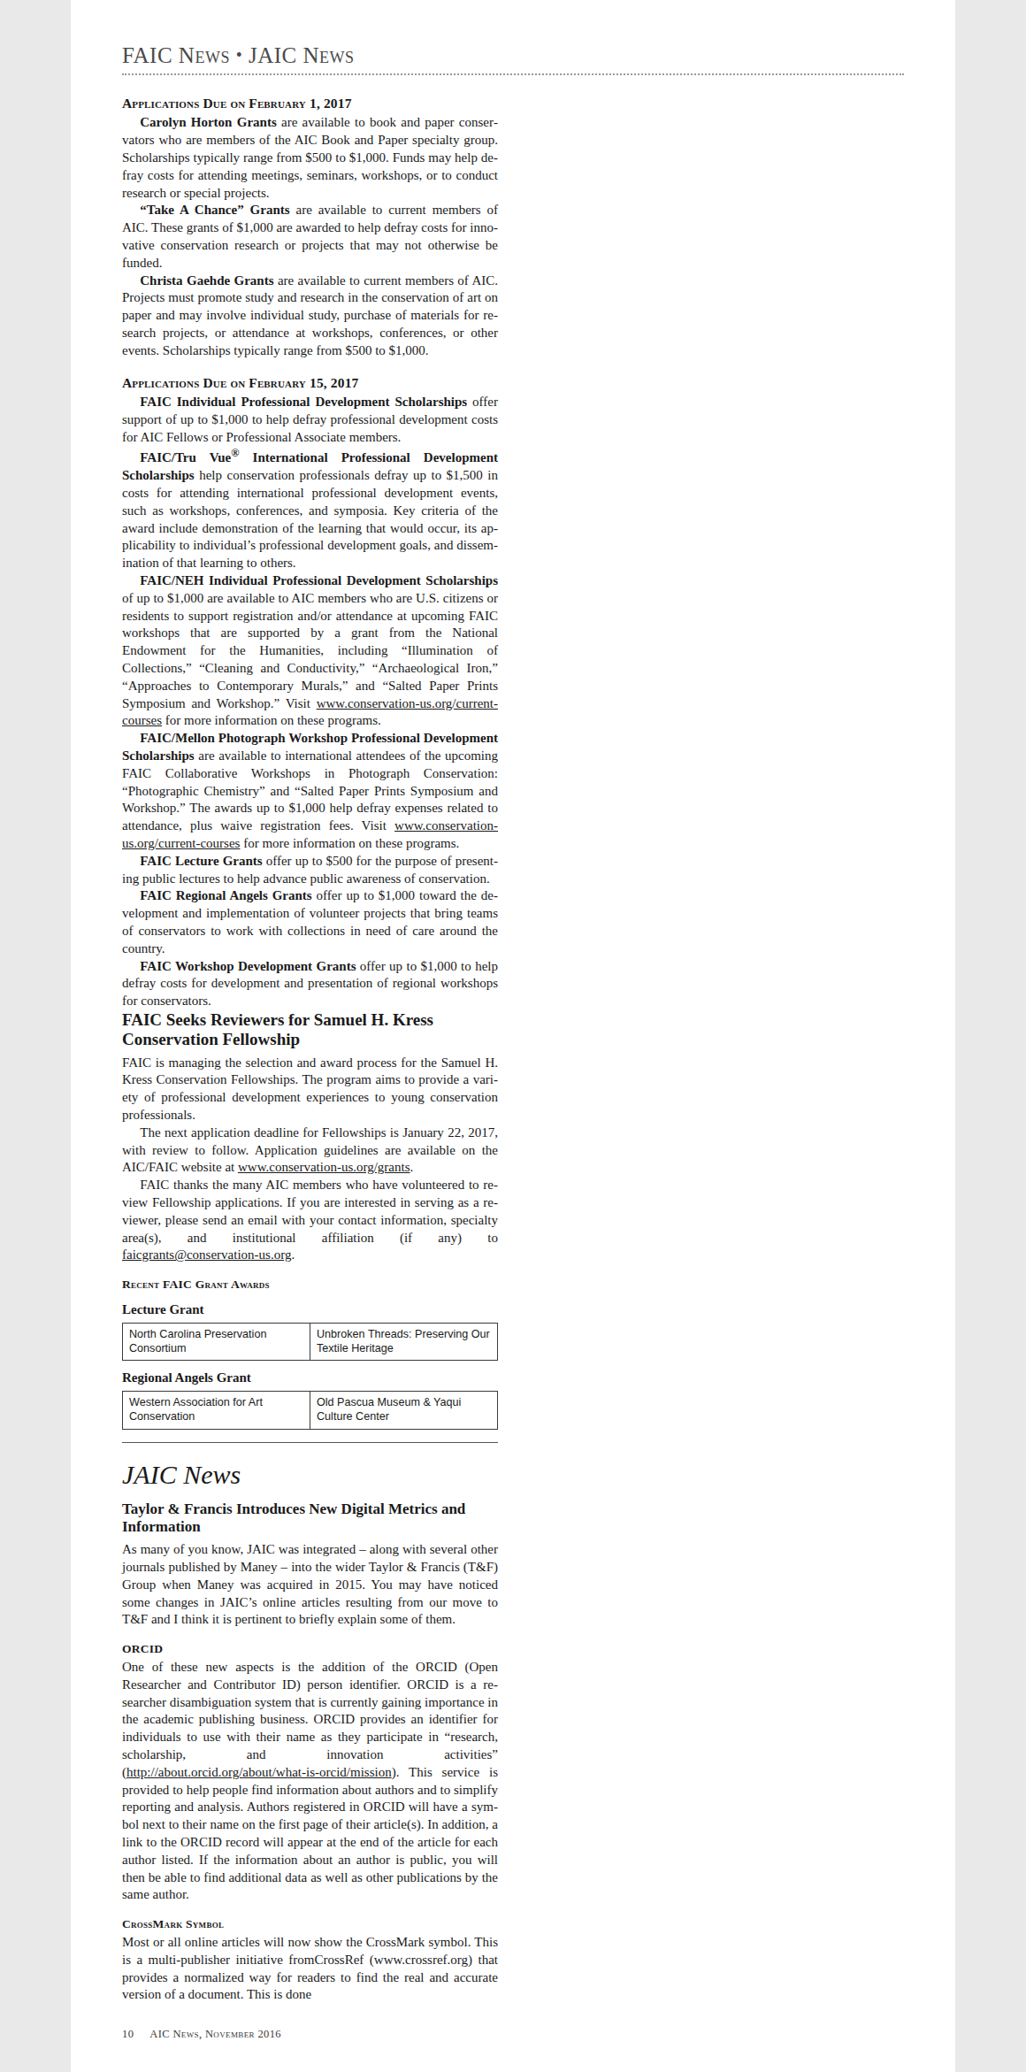FAIC News • JAIC News
Applications Due on February 1, 2017
Carolyn Horton Grants are available to book and paper conservators who are members of the AIC Book and Paper specialty group. Scholarships typically range from $500 to $1,000. Funds may help defray costs for attending meetings, seminars, workshops, or to conduct research or special projects.
“Take A Chance” Grants are available to current members of AIC. These grants of $1,000 are awarded to help defray costs for innovative conservation research or projects that may not otherwise be funded.
Christa Gaehde Grants are available to current members of AIC. Projects must promote study and research in the conservation of art on paper and may involve individual study, purchase of materials for research projects, or attendance at workshops, conferences, or other events. Scholarships typically range from $500 to $1,000.
Applications Due on February 15, 2017
FAIC Individual Professional Development Scholarships offer support of up to $1,000 to help defray professional development costs for AIC Fellows or Professional Associate members.
FAIC/Tru Vue® International Professional Development Scholarships help conservation professionals defray up to $1,500 in costs for attending international professional development events, such as workshops, conferences, and symposia. Key criteria of the award include demonstration of the learning that would occur, its applicability to individual’s professional development goals, and dissemination of that learning to others.
FAIC/NEH Individual Professional Development Scholarships of up to $1,000 are available to AIC members who are U.S. citizens or residents to support registration and/or attendance at upcoming FAIC workshops that are supported by a grant from the National Endowment for the Humanities, including “Illumination of Collections,” “Cleaning and Conductivity,” “Archaeological Iron,” “Approaches to Contemporary Murals,” and “Salted Paper Prints Symposium and Workshop.” Visit www.conservation-us.org/current-courses for more information on these programs.
FAIC/Mellon Photograph Workshop Professional Development Scholarships are available to international attendees of the upcoming FAIC Collaborative Workshops in Photograph Conservation: “Photographic Chemistry” and “Salted Paper Prints Symposium and Workshop.” The awards up to $1,000 help defray expenses related to attendance, plus waive registration fees. Visit www.conservation-us.org/current-courses for more information on these programs.
FAIC Lecture Grants offer up to $500 for the purpose of presenting public lectures to help advance public awareness of conservation.
FAIC Regional Angels Grants offer up to $1,000 toward the development and implementation of volunteer projects that bring teams of conservators to work with collections in need of care around the country.
FAIC Workshop Development Grants offer up to $1,000 to help defray costs for development and presentation of regional workshops for conservators.
FAIC Seeks Reviewers for Samuel H. Kress Conservation Fellowship
FAIC is managing the selection and award process for the Samuel H. Kress Conservation Fellowships. The program aims to provide a variety of professional development experiences to young conservation professionals.
The next application deadline for Fellowships is January 22, 2017, with review to follow. Application guidelines are available on the AIC/FAIC website at www.conservation-us.org/grants.
FAIC thanks the many AIC members who have volunteered to review Fellowship applications. If you are interested in serving as a reviewer, please send an email with your contact information, specialty area(s), and institutional affiliation (if any) to faicgrants@conservation-us.org.
Recent FAIC Grant Awards
Lecture Grant
| North Carolina Preservation Consortium | Unbroken Threads: Preserving Our Textile Heritage |
Regional Angels Grant
| Western Association for Art Conservation | Old Pascua Museum & Yaqui Culture Center |
JAIC News
Taylor & Francis Introduces New Digital Metrics and Information
As many of you know, JAIC was integrated – along with several other journals published by Maney – into the wider Taylor & Francis (T&F) Group when Maney was acquired in 2015. You may have noticed some changes in JAIC’s online articles resulting from our move to T&F and I think it is pertinent to briefly explain some of them.
ORCID
One of these new aspects is the addition of the ORCID (Open Researcher and Contributor ID) person identifier. ORCID is a researcher disambiguation system that is currently gaining importance in the academic publishing business. ORCID provides an identifier for individuals to use with their name as they participate in “research, scholarship, and innovation activities” (http://about.orcid.org/about/what-is-orcid/mission). This service is provided to help people find information about authors and to simplify reporting and analysis. Authors registered in ORCID will have a symbol next to their name on the first page of their article(s). In addition, a link to the ORCID record will appear at the end of the article for each author listed. If the information about an author is public, you will then be able to find additional data as well as other publications by the same author.
CrossMark Symbol
Most or all online articles will now show the CrossMark symbol. This is a multi-publisher initiative fromCrossRef (www.crossref.org) that provides a normalized way for readers to find the real and accurate version of a document. This is done
10 AIC News, November 2016